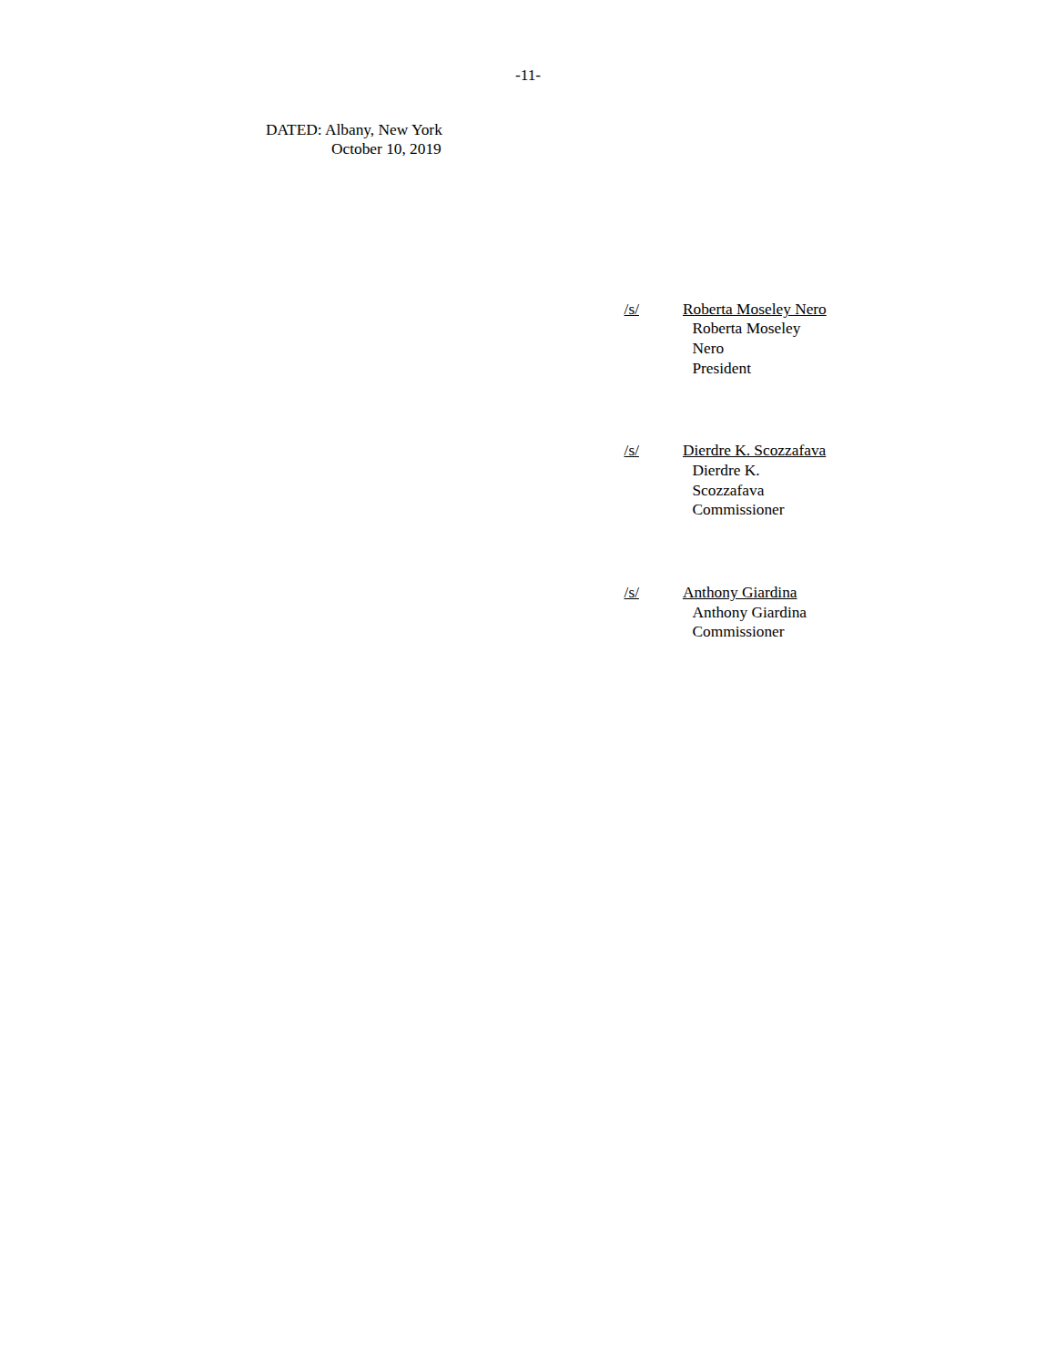-11-
DATED: Albany, New York
October 10, 2019
/s/Roberta Moseley Nero
Roberta Moseley Nero
President
/s/Dierdre K. Scozzafava
Dierdre K. Scozzafava
Commissioner
/s/Anthony Giardina
Anthony Giardina
Commissioner